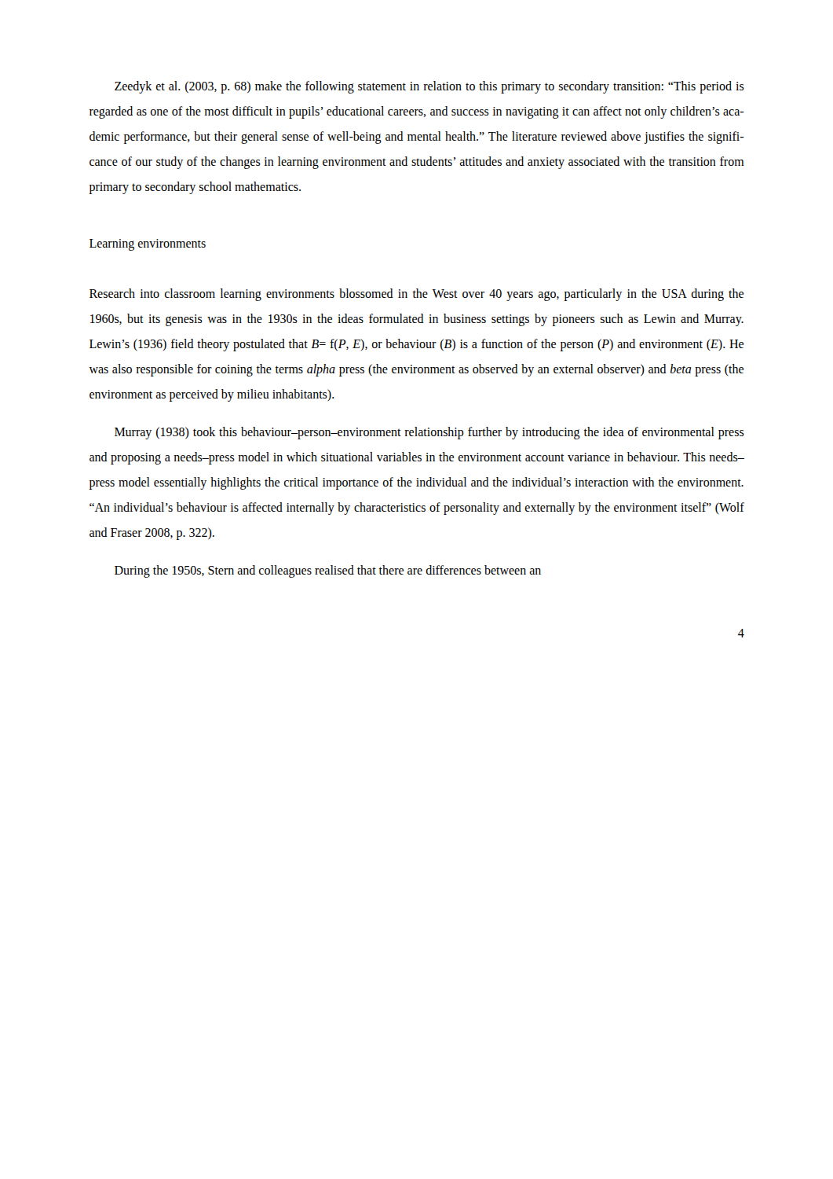Zeedyk et al. (2003, p. 68) make the following statement in relation to this primary to secondary transition: “This period is regarded as one of the most difficult in pupils’ educational careers, and success in navigating it can affect not only children’s academic performance, but their general sense of well-being and mental health.” The literature reviewed above justifies the significance of our study of the changes in learning environment and students’ attitudes and anxiety associated with the transition from primary to secondary school mathematics.
Learning environments
Research into classroom learning environments blossomed in the West over 40 years ago, particularly in the USA during the 1960s, but its genesis was in the 1930s in the ideas formulated in business settings by pioneers such as Lewin and Murray. Lewin’s (1936) field theory postulated that B= f(P, E), or behaviour (B) is a function of the person (P) and environment (E). He was also responsible for coining the terms alpha press (the environment as observed by an external observer) and beta press (the environment as perceived by milieu inhabitants).
Murray (1938) took this behaviour–person–environment relationship further by introducing the idea of environmental press and proposing a needs–press model in which situational variables in the environment account variance in behaviour. This needs–press model essentially highlights the critical importance of the individual and the individual’s interaction with the environment. “An individual’s behaviour is affected internally by characteristics of personality and externally by the environment itself” (Wolf and Fraser 2008, p. 322).
During the 1950s, Stern and colleagues realised that there are differences between an
4